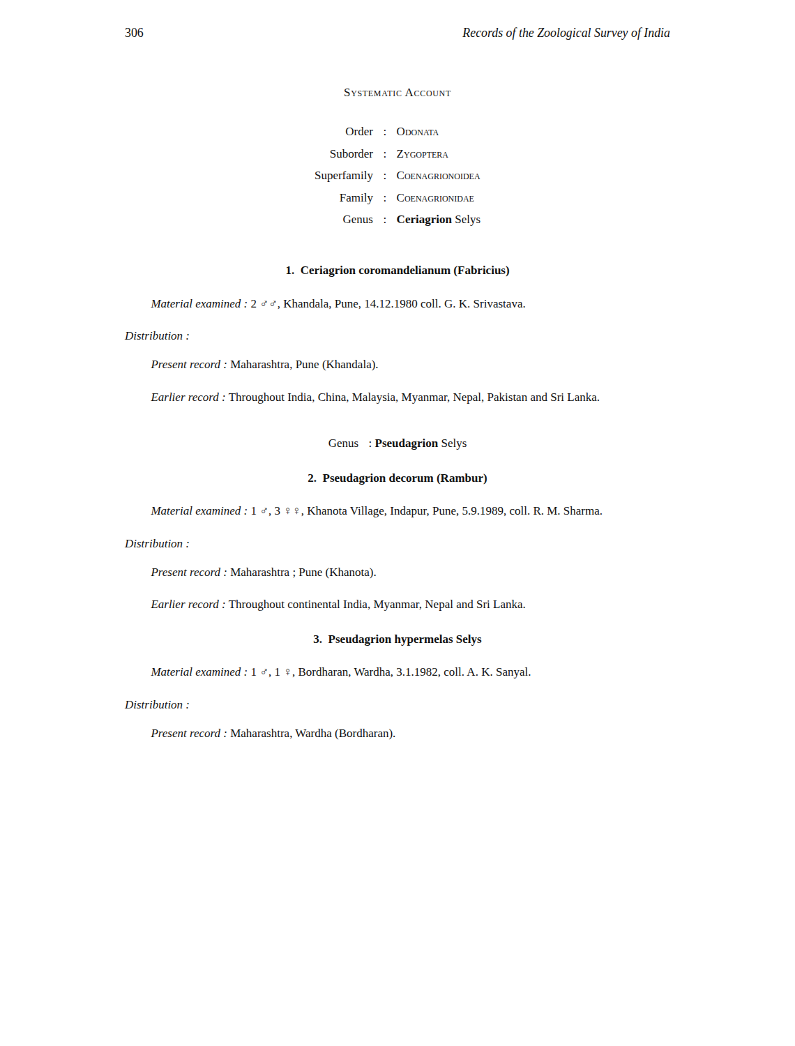306 Records of the Zoological Survey of India
Systematic Account
| Order | : | Odonata |
| Suborder | : | Zygoptera |
| Superfamily | : | Coenagrionoidea |
| Family | : | Coenagrionidae |
| Genus | : | Ceriagrion Selys |
1. Ceriagrion coromandelianum (Fabricius)
Material examined : 2 ♂♂, Khandala, Pune, 14.12.1980 coll. G. K. Srivastava.
Distribution :
Present record : Maharashtra, Pune (Khandala).
Earlier record : Throughout India, China, Malaysia, Myanmar, Nepal, Pakistan and Sri Lanka.
Genus : Pseudagrion Selys
2. Pseudagrion decorum (Rambur)
Material examined : 1 ♂, 3 ♀♀, Khanota Village, Indapur, Pune, 5.9.1989, coll. R. M. Sharma.
Distribution :
Present record : Maharashtra ; Pune (Khanota).
Earlier record : Throughout continental India, Myanmar, Nepal and Sri Lanka.
3. Pseudagrion hypermelas Selys
Material examined : 1 ♂, 1 ♀, Bordharan, Wardha, 3.1.1982, coll. A. K. Sanyal.
Distribution :
Present record : Maharashtra, Wardha (Bordharan).